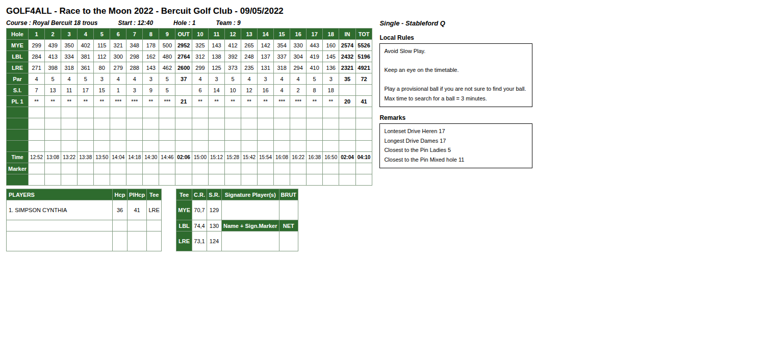GOLF4ALL - Race to the Moon 2022 - Bercuit Golf Club - 09/05/2022
Course : Royal Bercuit 18 trous Start : 12:40 Hole : 1 Team : 9
| Hole | 1 | 2 | 3 | 4 | 5 | 6 | 7 | 8 | 9 | OUT | 10 | 11 | 12 | 13 | 14 | 15 | 16 | 17 | 18 | IN | TOT |
| --- | --- | --- | --- | --- | --- | --- | --- | --- | --- | --- | --- | --- | --- | --- | --- | --- | --- | --- | --- | --- | --- |
| MYE | 299 | 439 | 350 | 402 | 115 | 321 | 348 | 178 | 500 | 2952 | 325 | 143 | 412 | 265 | 142 | 354 | 330 | 443 | 160 | 2574 | 5526 |
| LBL | 284 | 413 | 334 | 381 | 112 | 300 | 298 | 162 | 480 | 2764 | 312 | 138 | 392 | 248 | 137 | 337 | 304 | 419 | 145 | 2432 | 5196 |
| LRE | 271 | 398 | 318 | 361 | 80 | 279 | 288 | 143 | 462 | 2600 | 299 | 125 | 373 | 235 | 131 | 318 | 294 | 410 | 136 | 2321 | 4921 |
| Par | 4 | 5 | 4 | 5 | 3 | 4 | 4 | 3 | 5 | 37 | 4 | 3 | 5 | 4 | 3 | 4 | 4 | 5 | 3 | 35 | 72 |
| S.I. | 7 | 13 | 11 | 17 | 15 | 1 | 3 | 9 | 5 | | 6 | 14 | 10 | 12 | 16 | 4 | 2 | 8 | 18 | | |
| PL 1 | ** | ** | ** | ** | ** | *** | *** | ** | *** | 21 | ** | ** | ** | ** | ** | *** | *** | ** | ** | 20 | 41 |
| Time | 12:52 | 13:08 | 13:22 | 13:38 | 13:50 | 14:04 | 14:18 | 14:30 | 14:46 | 02:06 | 15:00 | 15:12 | 15:28 | 15:42 | 15:54 | 16:08 | 16:22 | 16:38 | 16:50 | 02:04 | 04:10 |
| Marker | | | | | | | | | | | | | | | | | | | | | |
| PLAYERS | Hcp | PlHcp | Tee | | Tee | C.R. | S.R. | Signature Player(s) | BRUT |
| 1. SIMPSON CYNTHIA | 36 | 41 | LRE | | MYE | 70,7 | 129 | | |
| | | | | | LBL | 74,4 | 130 | Name + Sign.Marker | NET |
| | | | | | LRE | 73,1 | 124 | | |
Single - Stableford Q
Local Rules
Avoid Slow Play.
Keep an eye on the timetable.
Play a provisional ball if you are not sure to find your ball.
Max time to search for a ball = 3 minutes.
Remarks
Lonteset Drive Heren 17
Longest Drive Dames 17
Closest to the Pin Ladies 5
Closest to the Pin Mixed hole 11